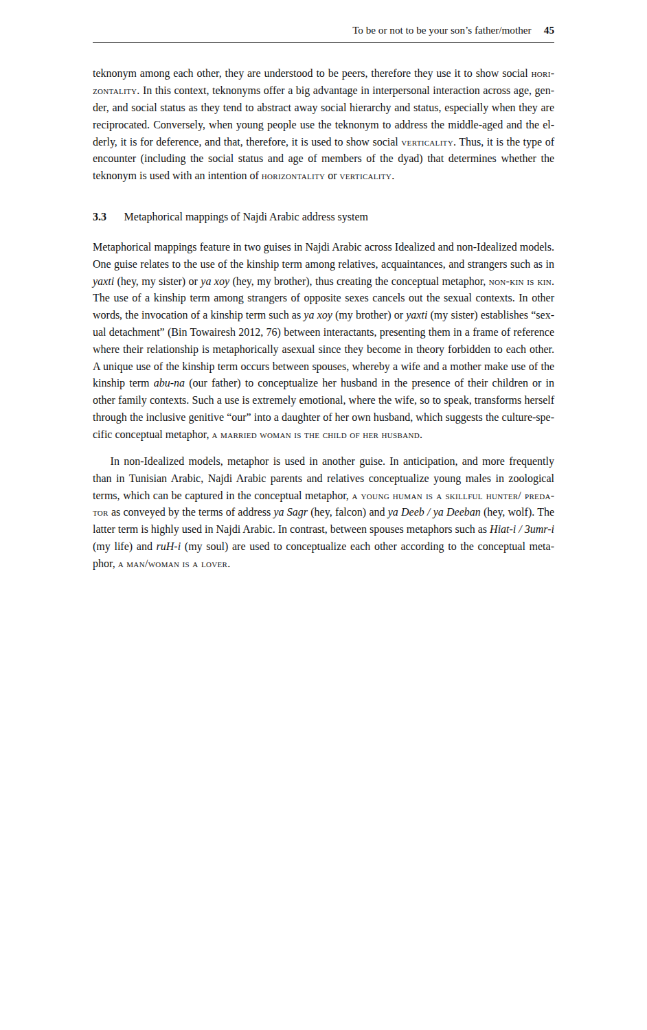To be or not to be your son’s father/mother 45
teknonym among each other, they are understood to be peers, therefore they use it to show social horizontality. In this context, teknonyms offer a big advantage in interpersonal interaction across age, gender, and social status as they tend to abstract away social hierarchy and status, especially when they are reciprocated. Conversely, when young people use the teknonym to address the middle-aged and the elderly, it is for deference, and that, therefore, it is used to show social verticality. Thus, it is the type of encounter (including the social status and age of members of the dyad) that determines whether the teknonym is used with an intention of horizontality or verticality.
3.3 Metaphorical mappings of Najdi Arabic address system
Metaphorical mappings feature in two guises in Najdi Arabic across Idealized and non-Idealized models. One guise relates to the use of the kinship term among relatives, acquaintances, and strangers such as in yaxti (hey, my sister) or ya xoy (hey, my brother), thus creating the conceptual metaphor, non-kin is kin. The use of a kinship term among strangers of opposite sexes cancels out the sexual contexts. In other words, the invocation of a kinship term such as ya xoy (my brother) or yaxti (my sister) establishes “sexual detachment” (Bin Towairesh 2012, 76) between interactants, presenting them in a frame of reference where their relationship is metaphorically asexual since they become in theory forbidden to each other. A unique use of the kinship term occurs between spouses, whereby a wife and a mother make use of the kinship term abu-na (our father) to conceptualize her husband in the presence of their children or in other family contexts. Such a use is extremely emotional, where the wife, so to speak, transforms herself through the inclusive genitive “our” into a daughter of her own husband, which suggests the culture-specific conceptual metaphor, a married woman is the child of her husband.
In non-Idealized models, metaphor is used in another guise. In anticipation, and more frequently than in Tunisian Arabic, Najdi Arabic parents and relatives conceptualize young males in zoological terms, which can be captured in the conceptual metaphor, a young human is a skillful hunter/ predator as conveyed by the terms of address ya Sagr (hey, falcon) and ya Deeb / ya Deeban (hey, wolf). The latter term is highly used in Najdi Arabic. In contrast, between spouses metaphors such as Hiat-i / 3umr-i (my life) and ruH-i (my soul) are used to conceptualize each other according to the conceptual metaphor, a man/woman is a lover.